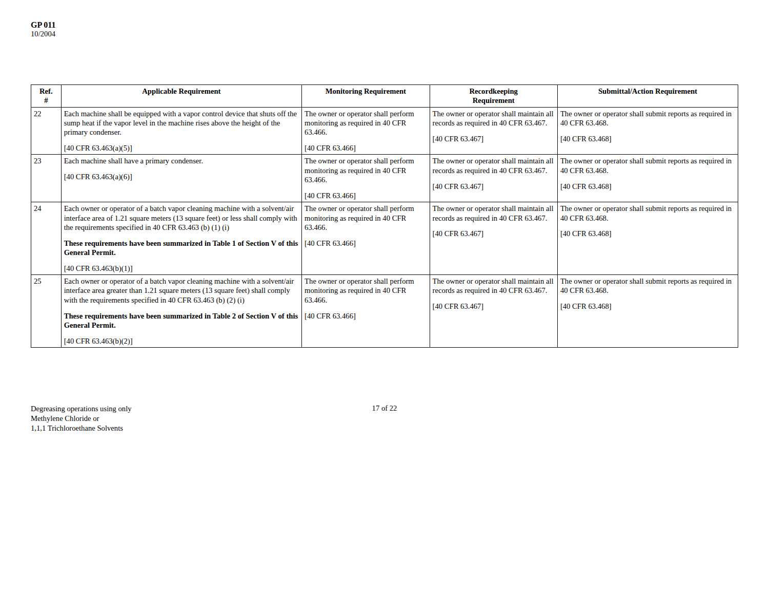GP 011
10/2004
| Ref. # | Applicable Requirement | Monitoring Requirement | Recordkeeping Requirement | Submittal/Action Requirement |
| --- | --- | --- | --- | --- |
| 22 | Each machine shall be equipped with a vapor control device that shuts off the sump heat if the vapor level in the machine rises above the height of the primary condenser. [40 CFR 63.463(a)(5)] | The owner or operator shall perform monitoring as required in 40 CFR 63.466. [40 CFR 63.466] | The owner or operator shall maintain all records as required in 40 CFR 63.467. [40 CFR 63.467] | The owner or operator shall submit reports as required in 40 CFR 63.468. [40 CFR 63.468] |
| 23 | Each machine shall have a primary condenser. [40 CFR 63.463(a)(6)] | The owner or operator shall perform monitoring as required in 40 CFR 63.466. [40 CFR 63.466] | The owner or operator shall maintain all records as required in 40 CFR 63.467. [40 CFR 63.467] | The owner or operator shall submit reports as required in 40 CFR 63.468. [40 CFR 63.468] |
| 24 | Each owner or operator of a batch vapor cleaning machine with a solvent/air interface area of 1.21 square meters (13 square feet) or less shall comply with the requirements specified in 40 CFR 63.463 (b) (1) (i) These requirements have been summarized in Table 1 of Section V of this General Permit. [40 CFR 63.463(b)(1)] | The owner or operator shall perform monitoring as required in 40 CFR 63.466. [40 CFR 63.466] | The owner or operator shall maintain all records as required in 40 CFR 63.467. [40 CFR 63.467] | The owner or operator shall submit reports as required in 40 CFR 63.468. [40 CFR 63.468] |
| 25 | Each owner or operator of a batch vapor cleaning machine with a solvent/air interface area greater than 1.21 square meters (13 square feet) shall comply with the requirements specified in 40 CFR 63.463 (b) (2) (i) These requirements have been summarized in Table 2 of Section V of this General Permit. [40 CFR 63.463(b)(2)] | The owner or operator shall perform monitoring as required in 40 CFR 63.466. [40 CFR 63.466] | The owner or operator shall maintain all records as required in 40 CFR 63.467. [40 CFR 63.467] | The owner or operator shall submit reports as required in 40 CFR 63.468. [40 CFR 63.468] |
Degreasing operations using only
Methylene Chloride or
1,1,1 Trichloroethane Solvents
17 of 22